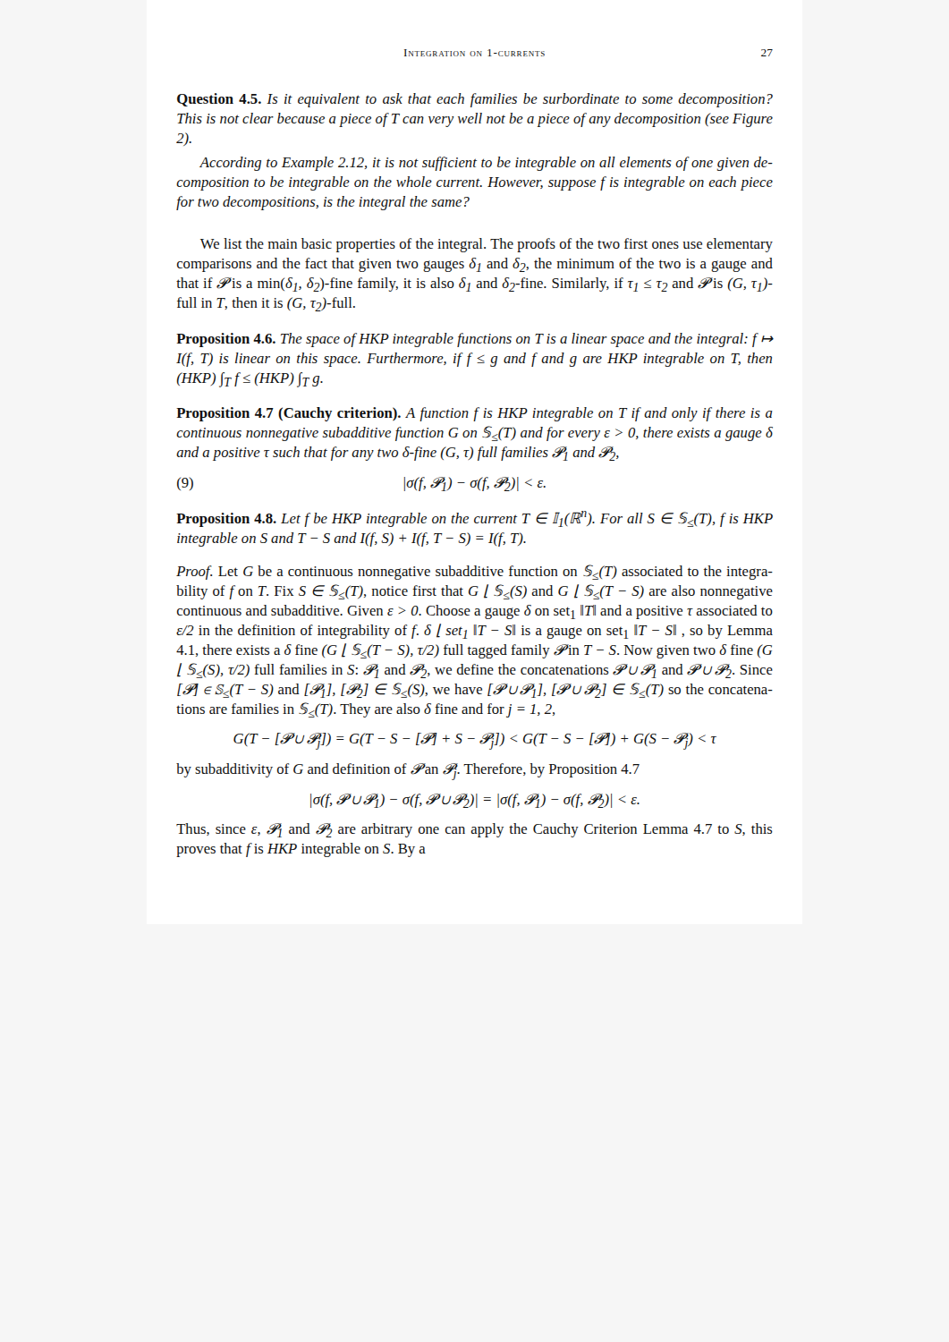Integration on 1-currents 27
Question 4.5. Is it equivalent to ask that each families be surbordinate to some decomposition? This is not clear because a piece of T can very well not be a piece of any decomposition (see Figure 2).
According to Example 2.12, it is not sufficient to be integrable on all elements of one given decomposition to be integrable on the whole current. However, suppose f is integrable on each piece for two decompositions, is the integral the same?
We list the main basic properties of the integral. The proofs of the two first ones use elementary comparisons and the fact that given two gauges δ1 and δ2, the minimum of the two is a gauge and that if 𝓟 is a min(δ1, δ2)-fine family, it is also δ1 and δ2-fine. Similarly, if τ1 ≤ τ2 and 𝓟 is (G, τ1)-full in T, then it is (G, τ2)-full.
Proposition 4.6. The space of HKP integrable functions on T is a linear space and the integral: f ↦ I(f, T) is linear on this space. Furthermore, if f ≤ g and f and g are HKP integrable on T, then (HKP) ∫T f ≤ (HKP) ∫T g.
Proposition 4.7 (Cauchy criterion). A function f is HKP integrable on T if and only if there is a continuous nonnegative subadditive function G on 𝕊≤(T) and for every ε > 0, there exists a gauge δ and a positive τ such that for any two δ-fine (G, τ) full families 𝓟1 and 𝓟2,
(9) |σ(f, 𝓟1) − σ(f, 𝓟2)| < ε.
Proposition 4.8. Let f be HKP integrable on the current T ∈ 𝕀1(ℝn). For all S ∈ 𝕊≤(T), f is HKP integrable on S and T − S and I(f, S) + I(f, T − S) = I(f, T).
Proof. Let G be a continuous nonnegative subadditive function on 𝕊≤(T) associated to the integrability of f on T. Fix S ∈ 𝕊≤(T), notice first that G ⌊ 𝕊≤(S) and G ⌊ 𝕊≤(T − S) are also nonnegative continuous and subadditive. Given ε > 0. Choose a gauge δ on set1 ‖T‖ and a positive τ associated to ε/2 in the definition of integrability of f. δ ⌊ set1 ‖T − S‖ is a gauge on set1 ‖T − S‖ , so by Lemma 4.1, there exists a δ fine (G ⌊ 𝕊≤(T − S), τ/2) full tagged family 𝓟 in T − S. Now given two δ fine (G ⌊ 𝕊≤(S), τ/2) full families in S: 𝓟1 and 𝓟2, we define the concatenations 𝓟 ∪ 𝓟1 and 𝓟 ∪ 𝓟2. Since [𝓟] ∈ 𝕊≤(T − S) and [𝓟1], [𝓟2] ∈ 𝕊≤(S), we have [𝓟 ∪ 𝓟1], [𝓟 ∪ 𝓟2] ∈ 𝕊≤(T) so the concatenations are families in 𝕊≤(T). They are also δ fine and for j = 1, 2,
G(T − [𝓟 ∪ 𝓟j]) = G(T − S − [𝓟] + S − 𝓟j]) < G(T − S − [𝓟]) + G(S − 𝓟j) < τ
by subadditivity of G and definition of 𝓟 an 𝓟j. Therefore, by Proposition 4.7
|σ(f, 𝓟 ∪ 𝓟1) − σ(f, 𝓟 ∪ 𝓟2)| = |σ(f, 𝓟1) − σ(f, 𝓟2)| < ε.
Thus, since ε, 𝓟1 and 𝓟2 are arbitrary one can apply the Cauchy Criterion Lemma 4.7 to S, this proves that f is HKP integrable on S. By a